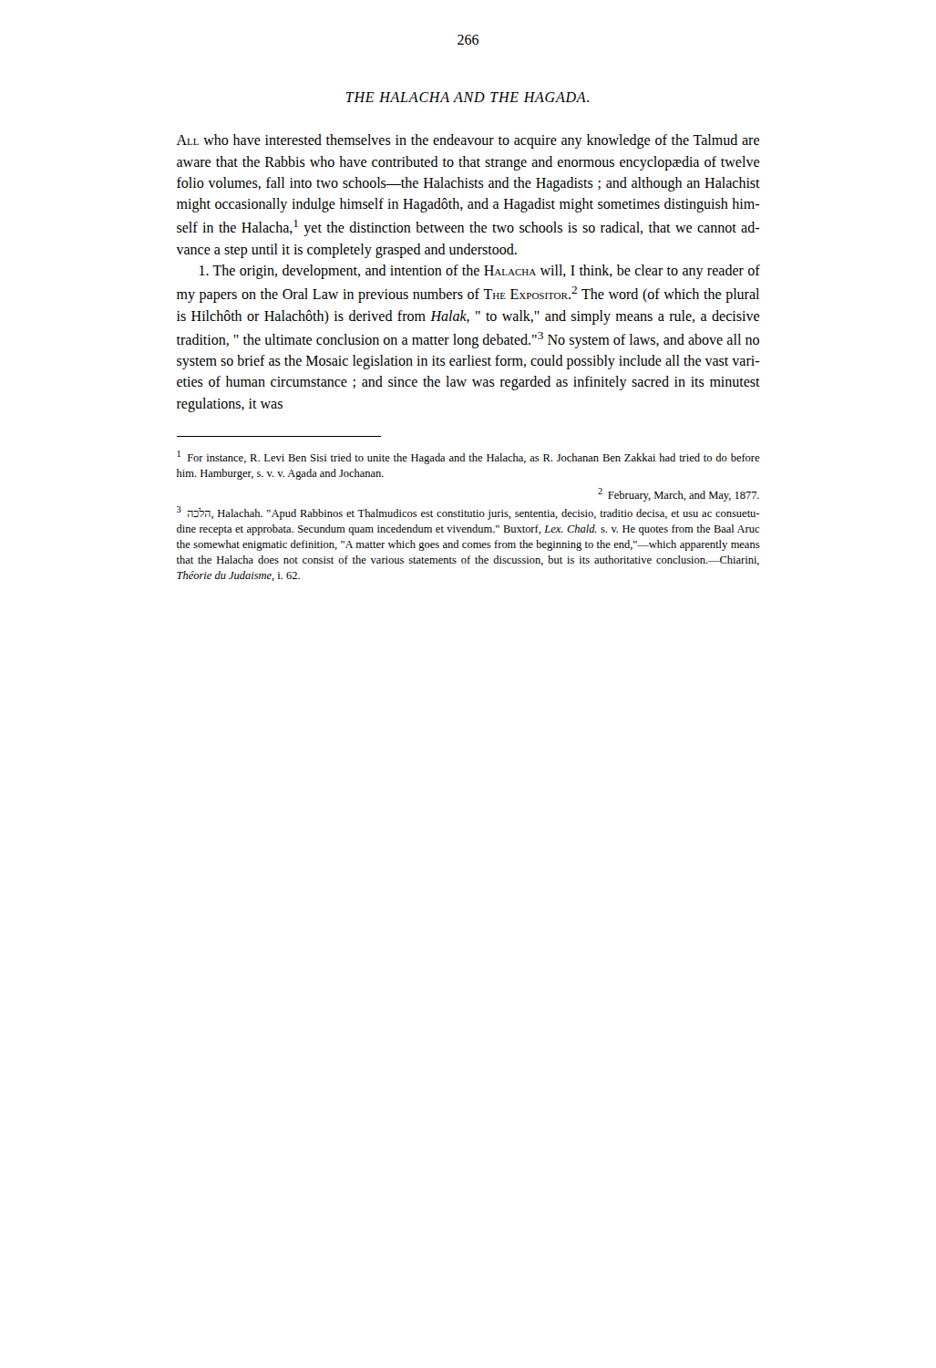266
THE HALACHA AND THE HAGADA.
All who have interested themselves in the endeavour to acquire any knowledge of the Talmud are aware that the Rabbis who have contributed to that strange and enormous encyclopædia of twelve folio volumes, fall into two schools—the Halachists and the Hagadists ; and although an Halachist might occasionally indulge himself in Hagadôth, and a Hagadist might sometimes distinguish himself in the Halacha,1 yet the distinction between the two schools is so radical, that we cannot advance a step until it is completely grasped and understood.
1. The origin, development, and intention of the Halacha will, I think, be clear to any reader of my papers on the Oral Law in previous numbers of The Expositor.2 The word (of which the plural is Hilchôth or Halachôth) is derived from Halak, " to walk," and simply means a rule, a decisive tradition, " the ultimate conclusion on a matter long debated."3 No system of laws, and above all no system so brief as the Mosaic legislation in its earliest form, could possibly include all the vast varieties of human circumstance ; and since the law was regarded as infinitely sacred in its minutest regulations, it was
1 For instance, R. Levi Ben Sisi tried to unite the Hagada and the Halacha, as R. Jochanan Ben Zakkai had tried to do before him. Hamburger, s. v. v. Agada and Jochanan.
2 February, March, and May, 1877.
3 הלכה, Halachah. "Apud Rabbinos et Thalmudicos est constitutio juris, sententia, decisio, traditio decisa, et usu ac consuetudine recepta et approbata. Secundum quam incedendum et vivendum." Buxtorf, Lex. Chald. s. v. He quotes from the Baal Aruc the somewhat enigmatic definition, "A matter which goes and comes from the beginning to the end,"—which apparently means that the Halacha does not consist of the various statements of the discussion, but is its authoritative conclusion.—Chiarini, Théorie du Judaisme, i. 62.